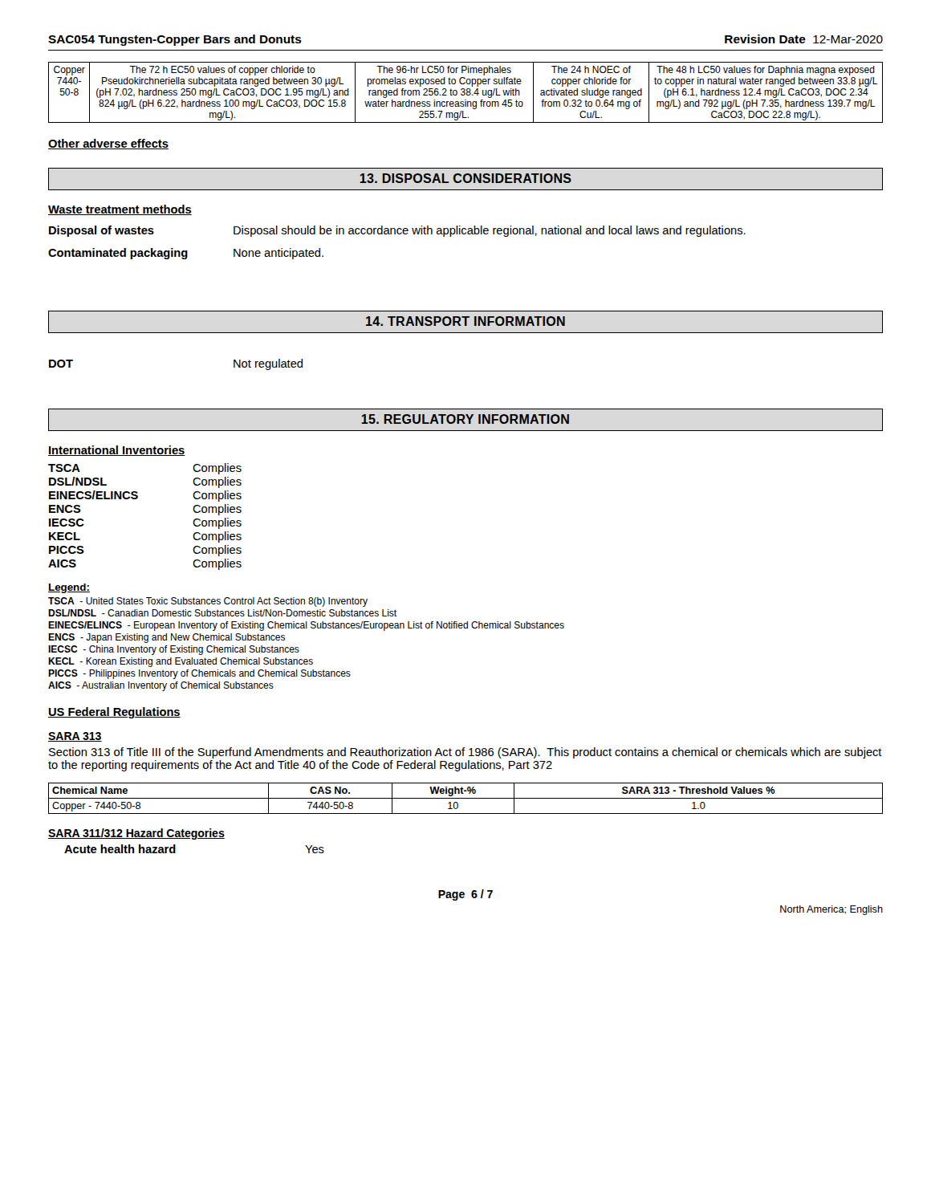SAC054 Tungsten-Copper Bars and Donuts
Revision Date 12-Mar-2020
| Copper 7440-50-8 | The 72 h EC50 values of copper chloride to Pseudokirchneriella subcapitata ranged between 30 µg/L (pH 7.02, hardness 250 mg/L CaCO3, DOC 1.95 mg/L) and 824 µg/L (pH 6.22, hardness 100 mg/L CaCO3, DOC 15.8 mg/L). | The 96-hr LC50 for Pimephales promelas exposed to Copper sulfate ranged from 256.2 to 38.4 ug/L with water hardness increasing from 45 to 255.7 mg/L. | The 24 h NOEC of copper chloride for activated sludge ranged from 0.32 to 0.64 mg of Cu/L. | The 48 h LC50 values for Daphnia magna exposed to copper in natural water ranged between 33.8 µg/L (pH 6.1, hardness 12.4 mg/L CaCO3, DOC 2.34 mg/L) and 792 µg/L (pH 7.35, hardness 139.7 mg/L CaCO3, DOC 22.8 mg/L). |
Other adverse effects
13. DISPOSAL CONSIDERATIONS
Waste treatment methods
Disposal of wastes
Disposal should be in accordance with applicable regional, national and local laws and regulations.
Contaminated packaging
None anticipated.
14. TRANSPORT INFORMATION
DOT
Not regulated
15. REGULATORY INFORMATION
International Inventories
TSCA
Complies
DSL/NDSL
Complies
EINECS/ELINCS
Complies
ENCS
Complies
IECSC
Complies
KECL
Complies
PICCS
Complies
AICS
Complies
Legend:
TSCA - United States Toxic Substances Control Act Section 8(b) Inventory
DSL/NDSL - Canadian Domestic Substances List/Non-Domestic Substances List
EINECS/ELINCS - European Inventory of Existing Chemical Substances/European List of Notified Chemical Substances
ENCS - Japan Existing and New Chemical Substances
IECSC - China Inventory of Existing Chemical Substances
KECL - Korean Existing and Evaluated Chemical Substances
PICCS - Philippines Inventory of Chemicals and Chemical Substances
AICS - Australian Inventory of Chemical Substances
US Federal Regulations
SARA 313
Section 313 of Title III of the Superfund Amendments and Reauthorization Act of 1986 (SARA). This product contains a chemical or chemicals which are subject to the reporting requirements of the Act and Title 40 of the Code of Federal Regulations, Part 372
| Chemical Name | CAS No. | Weight-% | SARA 313 - Threshold Values % |
| --- | --- | --- | --- |
| Copper - 7440-50-8 | 7440-50-8 | 10 | 1.0 |
SARA 311/312 Hazard Categories
Acute health hazard
Yes
Page 6 / 7
North America; English